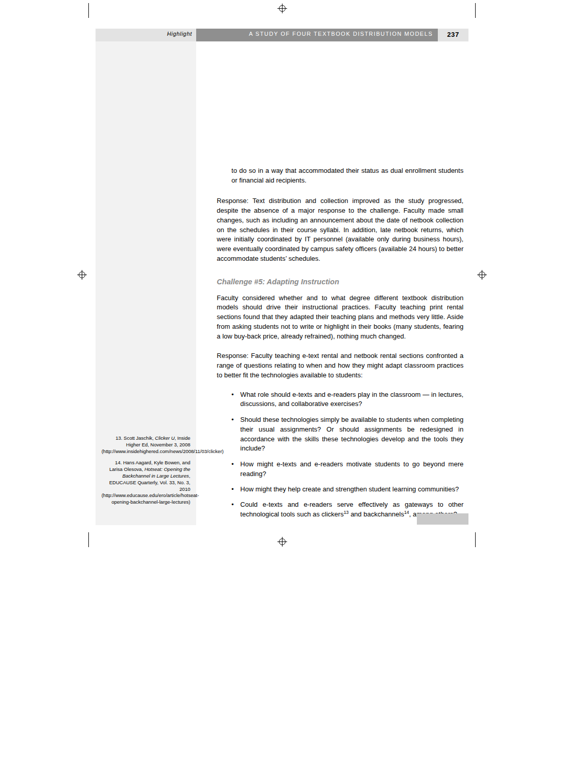Highlight
A Study of Four Textbook Distribution Models
237
13. Scott Jaschik, Clicker U, Inside Higher Ed, November 3, 2008 (http://www.insidehighered.com/news/2008/11/03/clicker)
14. Hans Aagard, Kyle Bowen, and Larisa Olesova, Hotseat: Opening the Backchannel in Large Lectures, EDUCAUSE Quarterly, Vol. 33, No. 3, 2010 (http://www.educause.edu/ero/article/hotseat-opening-backchannel-large-lectures)
to do so in a way that accommodated their status as dual enrollment students or financial aid recipients.
Response: Text distribution and collection improved as the study progressed, despite the absence of a major response to the challenge. Faculty made small changes, such as including an announcement about the date of netbook collection on the schedules in their course syllabi. In addition, late netbook returns, which were initially coordinated by IT personnel (available only during business hours), were eventually coordinated by campus safety officers (available 24 hours) to better accommodate students’ schedules.
Challenge #5: Adapting Instruction
Faculty considered whether and to what degree different textbook distribution models should drive their instructional practices. Faculty teaching print rental sections found that they adapted their teaching plans and methods very little. Aside from asking students not to write or highlight in their books (many students, fearing a low buy-back price, already refrained), nothing much changed.
Response: Faculty teaching e-text rental and netbook rental sections confronted a range of questions relating to when and how they might adapt classroom practices to better fit the technologies available to students:
What role should e-texts and e-readers play in the classroom — in lectures, discussions, and collaborative exercises?
Should these technologies simply be available to students when completing their usual assignments? Or should assignments be redesigned in accordance with the skills these technologies develop and the tools they include?
How might e-texts and e-readers motivate students to go beyond mere reading?
How might they help create and strengthen student learning communities?
Could e-texts and e-readers serve effectively as gateways to other technological tools such as clickers13 and backchannels14, among others?